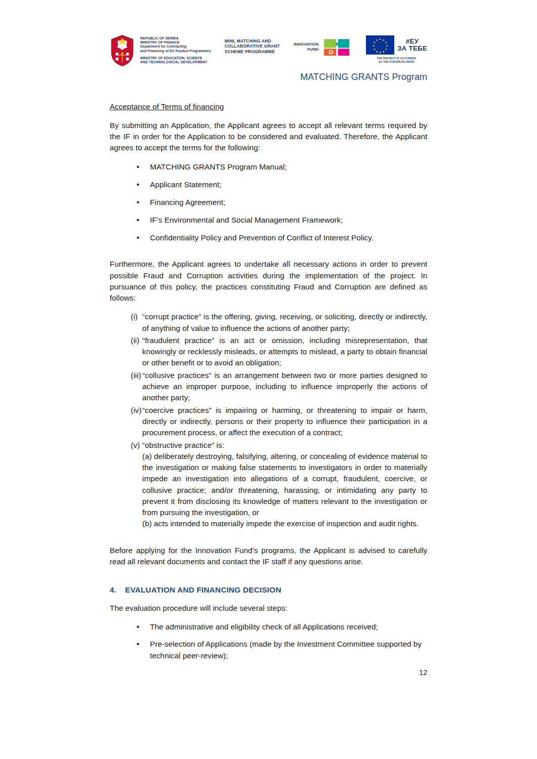REPUBLIC OF SERBIA
MINISTRY OF FINANCE
Department for Contracting
and Financing of EU Funded Programmes MINISTRY OF EDUCATION, SCIENCE
AND TECHNOLOGICAL DEVELOPMENT
MINI, MATCHING AND
COLLABORATIVE GRANT
SCHEME PROGRAMME
INNOVATION
FUND
#ЕУ
ЗА ТЕБЕ
THE PROJECT IS CO-FUNDED
BY THE EUROPEAN UNION
MATCHING GRANTS Program
Acceptance of Terms of financing
By submitting an Application, the Applicant agrees to accept all relevant terms required by the IF in order for the Application to be considered and evaluated. Therefore, the Applicant agrees to accept the terms for the following:
MATCHING GRANTS Program Manual;
Applicant Statement;
Financing Agreement;
IF’s Environmental and Social Management Framework;
Confidentiality Policy and Prevention of Conflict of Interest Policy.
Furthermore, the Applicant agrees to undertake all necessary actions in order to prevent possible Fraud and Corruption activities during the implementation of the project. In pursuance of this policy, the practices constituting Fraud and Corruption are defined as follows:
(i) “corrupt practice” is the offering, giving, receiving, or soliciting, directly or indirectly, of anything of value to influence the actions of another party;
(ii) “fraudulent practice” is an act or omission, including misrepresentation, that knowingly or recklessly misleads, or attempts to mislead, a party to obtain financial or other benefit or to avoid an obligation;
(iii) “collusive practices” is an arrangement between two or more parties designed to achieve an improper purpose, including to influence improperly the actions of another party;
(iv) “coercive practices” is impairing or harming, or threatening to impair or harm, directly or indirectly, persons or their property to influence their participation in a procurement process, or affect the execution of a contract;
(v) “obstructive practice” is:
(a) deliberately destroying, falsifying, altering, or concealing of evidence material to the investigation or making false statements to investigators in order to materially impede an investigation into allegations of a corrupt, fraudulent, coercive, or collusive practice; and/or threatening, harassing, or intimidating any party to prevent it from disclosing its knowledge of matters relevant to the investigation or from pursuing the investigation, or
(b) acts intended to materially impede the exercise of inspection and audit rights.
Before applying for the Innovation Fund’s programs, the Applicant is advised to carefully read all relevant documents and contact the IF staff if any questions arise.
4. EVALUATION AND FINANCING DECISION
The evaluation procedure will include several steps:
The administrative and eligibility check of all Applications received;
Pre-selection of Applications (made by the Investment Committee supported by technical peer-review);
12